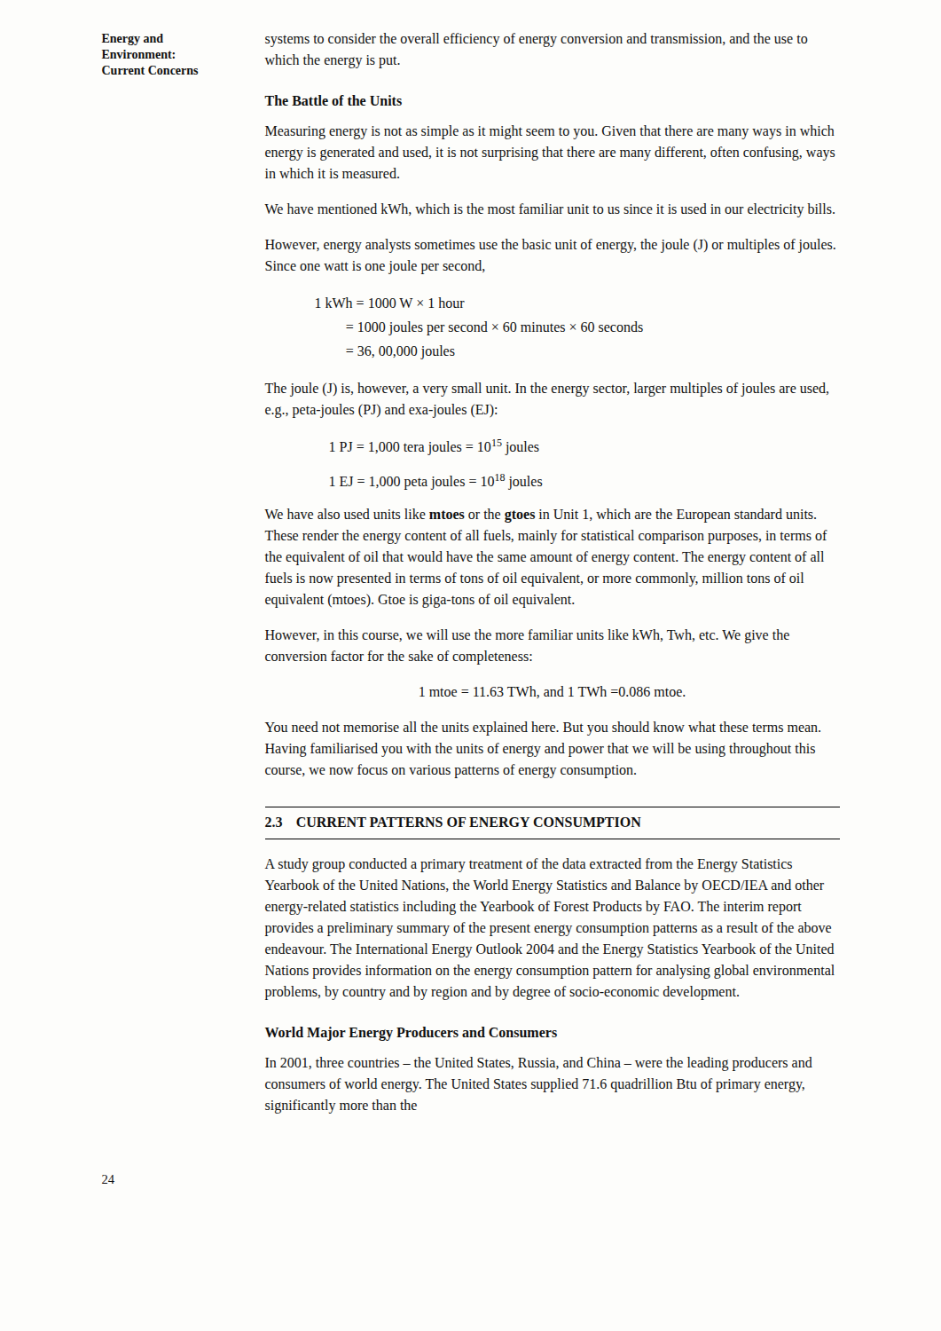Energy and Environment: Current Concerns
systems to consider the overall efficiency of energy conversion and transmission, and the use to which the energy is put.
The Battle of the Units
Measuring energy is not as simple as it might seem to you. Given that there are many ways in which energy is generated and used, it is not surprising that there are many different, often confusing, ways in which it is measured.
We have mentioned kWh, which is the most familiar unit to us since it is used in our electricity bills.
However, energy analysts sometimes use the basic unit of energy, the joule (J) or multiples of joules. Since one watt is one joule per second,
1 kWh = 1000 W × 1 hour = 1000 joules per second × 60 minutes × 60 seconds = 36, 00,000 joules
The joule (J) is, however, a very small unit. In the energy sector, larger multiples of joules are used, e.g., peta-joules (PJ) and exa-joules (EJ):
1 PJ = 1,000 tera joules = 1015 joules
1 EJ = 1,000 peta joules = 1018 joules
We have also used units like mtoes or the gtoes in Unit 1, which are the European standard units. These render the energy content of all fuels, mainly for statistical comparison purposes, in terms of the equivalent of oil that would have the same amount of energy content. The energy content of all fuels is now presented in terms of tons of oil equivalent, or more commonly, million tons of oil equivalent (mtoes). Gtoe is giga-tons of oil equivalent.
However, in this course, we will use the more familiar units like kWh, Twh, etc. We give the conversion factor for the sake of completeness:
1 mtoe = 11.63 TWh, and 1 TWh =0.086 mtoe.
You need not memorise all the units explained here. But you should know what these terms mean. Having familiarised you with the units of energy and power that we will be using throughout this course, we now focus on various patterns of energy consumption.
2.3 CURRENT PATTERNS OF ENERGY CONSUMPTION
A study group conducted a primary treatment of the data extracted from the Energy Statistics Yearbook of the United Nations, the World Energy Statistics and Balance by OECD/IEA and other energy-related statistics including the Yearbook of Forest Products by FAO. The interim report provides a preliminary summary of the present energy consumption patterns as a result of the above endeavour. The International Energy Outlook 2004 and the Energy Statistics Yearbook of the United Nations provides information on the energy consumption pattern for analysing global environmental problems, by country and by region and by degree of socio-economic development.
World Major Energy Producers and Consumers
In 2001, three countries – the United States, Russia, and China – were the leading producers and consumers of world energy. The United States supplied 71.6 quadrillion Btu of primary energy, significantly more than the
24